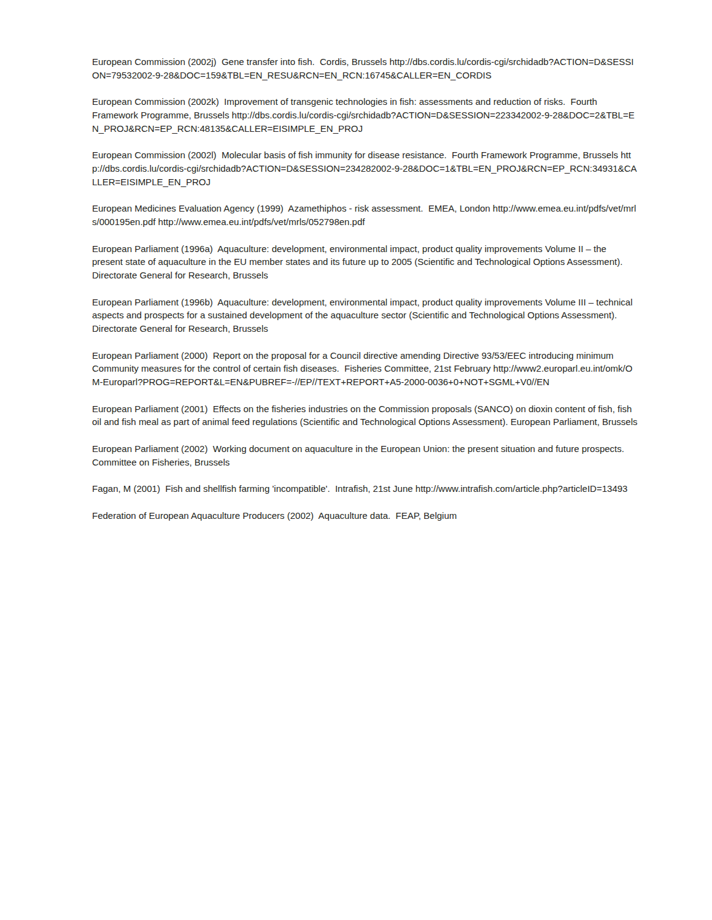European Commission (2002j) Gene transfer into fish. Cordis, Brussels http://dbs.cordis.lu/cordis-cgi/srchidadb?ACTION=D&SESSION=79532002-9-28&DOC=159&TBL=EN_RESU&RCN=EN_RCN:16745&CALLER=EN_CORDIS
European Commission (2002k) Improvement of transgenic technologies in fish: assessments and reduction of risks. Fourth Framework Programme, Brussels http://dbs.cordis.lu/cordis-cgi/srchidadb?ACTION=D&SESSION=223342002-9-28&DOC=2&TBL=EN_PROJ&RCN=EP_RCN:48135&CALLER=EISIMPLE_EN_PROJ
European Commission (2002l) Molecular basis of fish immunity for disease resistance. Fourth Framework Programme, Brussels http://dbs.cordis.lu/cordis-cgi/srchidadb?ACTION=D&SESSION=234282002-9-28&DOC=1&TBL=EN_PROJ&RCN=EP_RCN:34931&CALLER=EISIMPLE_EN_PROJ
European Medicines Evaluation Agency (1999) Azamethiphos - risk assessment. EMEA, London http://www.emea.eu.int/pdfs/vet/mrls/000195en.pdf http://www.emea.eu.int/pdfs/vet/mrls/052798en.pdf
European Parliament (1996a) Aquaculture: development, environmental impact, product quality improvements Volume II – the present state of aquaculture in the EU member states and its future up to 2005 (Scientific and Technological Options Assessment). Directorate General for Research, Brussels
European Parliament (1996b) Aquaculture: development, environmental impact, product quality improvements Volume III – technical aspects and prospects for a sustained development of the aquaculture sector (Scientific and Technological Options Assessment). Directorate General for Research, Brussels
European Parliament (2000) Report on the proposal for a Council directive amending Directive 93/53/EEC introducing minimum Community measures for the control of certain fish diseases. Fisheries Committee, 21st February http://www2.europarl.eu.int/omk/OM-Europarl?PROG=REPORT&L=EN&PUBREF=-//EP//TEXT+REPORT+A5-2000-0036+0+NOT+SGML+V0//EN
European Parliament (2001) Effects on the fisheries industries on the Commission proposals (SANCO) on dioxin content of fish, fish oil and fish meal as part of animal feed regulations (Scientific and Technological Options Assessment). European Parliament, Brussels
European Parliament (2002) Working document on aquaculture in the European Union: the present situation and future prospects. Committee on Fisheries, Brussels
Fagan, M (2001) Fish and shellfish farming 'incompatible'. Intrafish, 21st June http://www.intrafish.com/article.php?articleID=13493
Federation of European Aquaculture Producers (2002) Aquaculture data. FEAP, Belgium